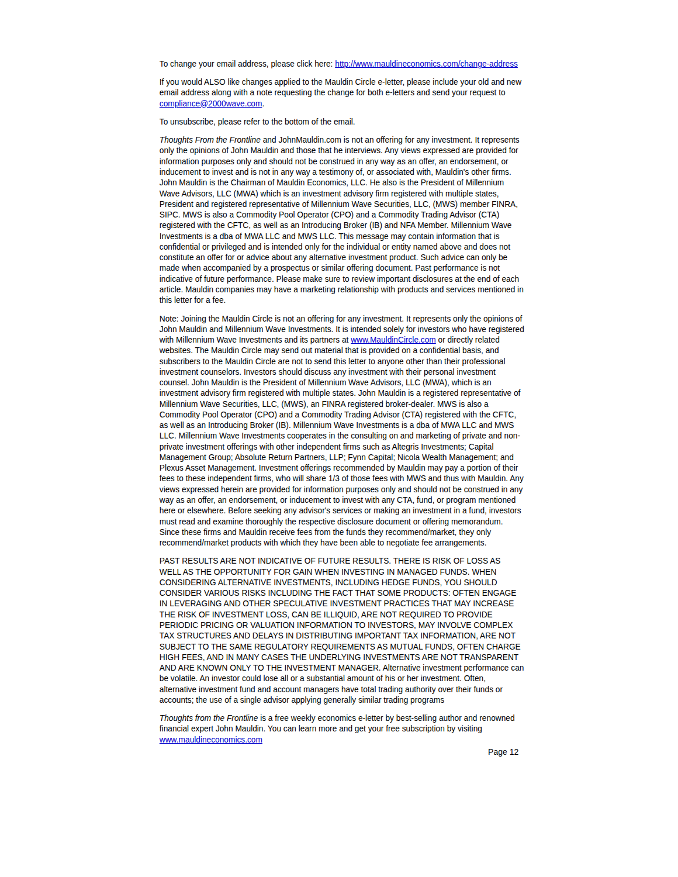To change your email address, please click here: http://www.mauldineconomics.com/change-address
If you would ALSO like changes applied to the Mauldin Circle e-letter, please include your old and new email address along with a note requesting the change for both e-letters and send your request to compliance@2000wave.com.
To unsubscribe, please refer to the bottom of the email.
Thoughts From the Frontline and JohnMauldin.com is not an offering for any investment. It represents only the opinions of John Mauldin and those that he interviews. Any views expressed are provided for information purposes only and should not be construed in any way as an offer, an endorsement, or inducement to invest and is not in any way a testimony of, or associated with, Mauldin's other firms. John Mauldin is the Chairman of Mauldin Economics, LLC. He also is the President of Millennium Wave Advisors, LLC (MWA) which is an investment advisory firm registered with multiple states, President and registered representative of Millennium Wave Securities, LLC, (MWS) member FINRA, SIPC. MWS is also a Commodity Pool Operator (CPO) and a Commodity Trading Advisor (CTA) registered with the CFTC, as well as an Introducing Broker (IB) and NFA Member. Millennium Wave Investments is a dba of MWA LLC and MWS LLC. This message may contain information that is confidential or privileged and is intended only for the individual or entity named above and does not constitute an offer for or advice about any alternative investment product. Such advice can only be made when accompanied by a prospectus or similar offering document. Past performance is not indicative of future performance. Please make sure to review important disclosures at the end of each article. Mauldin companies may have a marketing relationship with products and services mentioned in this letter for a fee.
Note: Joining the Mauldin Circle is not an offering for any investment. It represents only the opinions of John Mauldin and Millennium Wave Investments. It is intended solely for investors who have registered with Millennium Wave Investments and its partners at www.MauldinCircle.com or directly related websites. The Mauldin Circle may send out material that is provided on a confidential basis, and subscribers to the Mauldin Circle are not to send this letter to anyone other than their professional investment counselors. Investors should discuss any investment with their personal investment counsel. John Mauldin is the President of Millennium Wave Advisors, LLC (MWA), which is an investment advisory firm registered with multiple states. John Mauldin is a registered representative of Millennium Wave Securities, LLC, (MWS), an FINRA registered broker-dealer. MWS is also a Commodity Pool Operator (CPO) and a Commodity Trading Advisor (CTA) registered with the CFTC, as well as an Introducing Broker (IB). Millennium Wave Investments is a dba of MWA LLC and MWS LLC. Millennium Wave Investments cooperates in the consulting on and marketing of private and non-private investment offerings with other independent firms such as Altegris Investments; Capital Management Group; Absolute Return Partners, LLP; Fynn Capital; Nicola Wealth Management; and Plexus Asset Management. Investment offerings recommended by Mauldin may pay a portion of their fees to these independent firms, who will share 1/3 of those fees with MWS and thus with Mauldin. Any views expressed herein are provided for information purposes only and should not be construed in any way as an offer, an endorsement, or inducement to invest with any CTA, fund, or program mentioned here or elsewhere. Before seeking any advisor's services or making an investment in a fund, investors must read and examine thoroughly the respective disclosure document or offering memorandum. Since these firms and Mauldin receive fees from the funds they recommend/market, they only recommend/market products with which they have been able to negotiate fee arrangements.
PAST RESULTS ARE NOT INDICATIVE OF FUTURE RESULTS. THERE IS RISK OF LOSS AS WELL AS THE OPPORTUNITY FOR GAIN WHEN INVESTING IN MANAGED FUNDS. WHEN CONSIDERING ALTERNATIVE INVESTMENTS, INCLUDING HEDGE FUNDS, YOU SHOULD CONSIDER VARIOUS RISKS INCLUDING THE FACT THAT SOME PRODUCTS: OFTEN ENGAGE IN LEVERAGING AND OTHER SPECULATIVE INVESTMENT PRACTICES THAT MAY INCREASE THE RISK OF INVESTMENT LOSS, CAN BE ILLIQUID, ARE NOT REQUIRED TO PROVIDE PERIODIC PRICING OR VALUATION INFORMATION TO INVESTORS, MAY INVOLVE COMPLEX TAX STRUCTURES AND DELAYS IN DISTRIBUTING IMPORTANT TAX INFORMATION, ARE NOT SUBJECT TO THE SAME REGULATORY REQUIREMENTS AS MUTUAL FUNDS, OFTEN CHARGE HIGH FEES, AND IN MANY CASES THE UNDERLYING INVESTMENTS ARE NOT TRANSPARENT AND ARE KNOWN ONLY TO THE INVESTMENT MANAGER. Alternative investment performance can be volatile. An investor could lose all or a substantial amount of his or her investment. Often, alternative investment fund and account managers have total trading authority over their funds or accounts; the use of a single advisor applying generally similar trading programs
Thoughts from the Frontline is a free weekly economics e-letter by best-selling author and renowned financial expert John Mauldin. You can learn more and get your free subscription by visiting www.mauldineconomics.com
Page 12